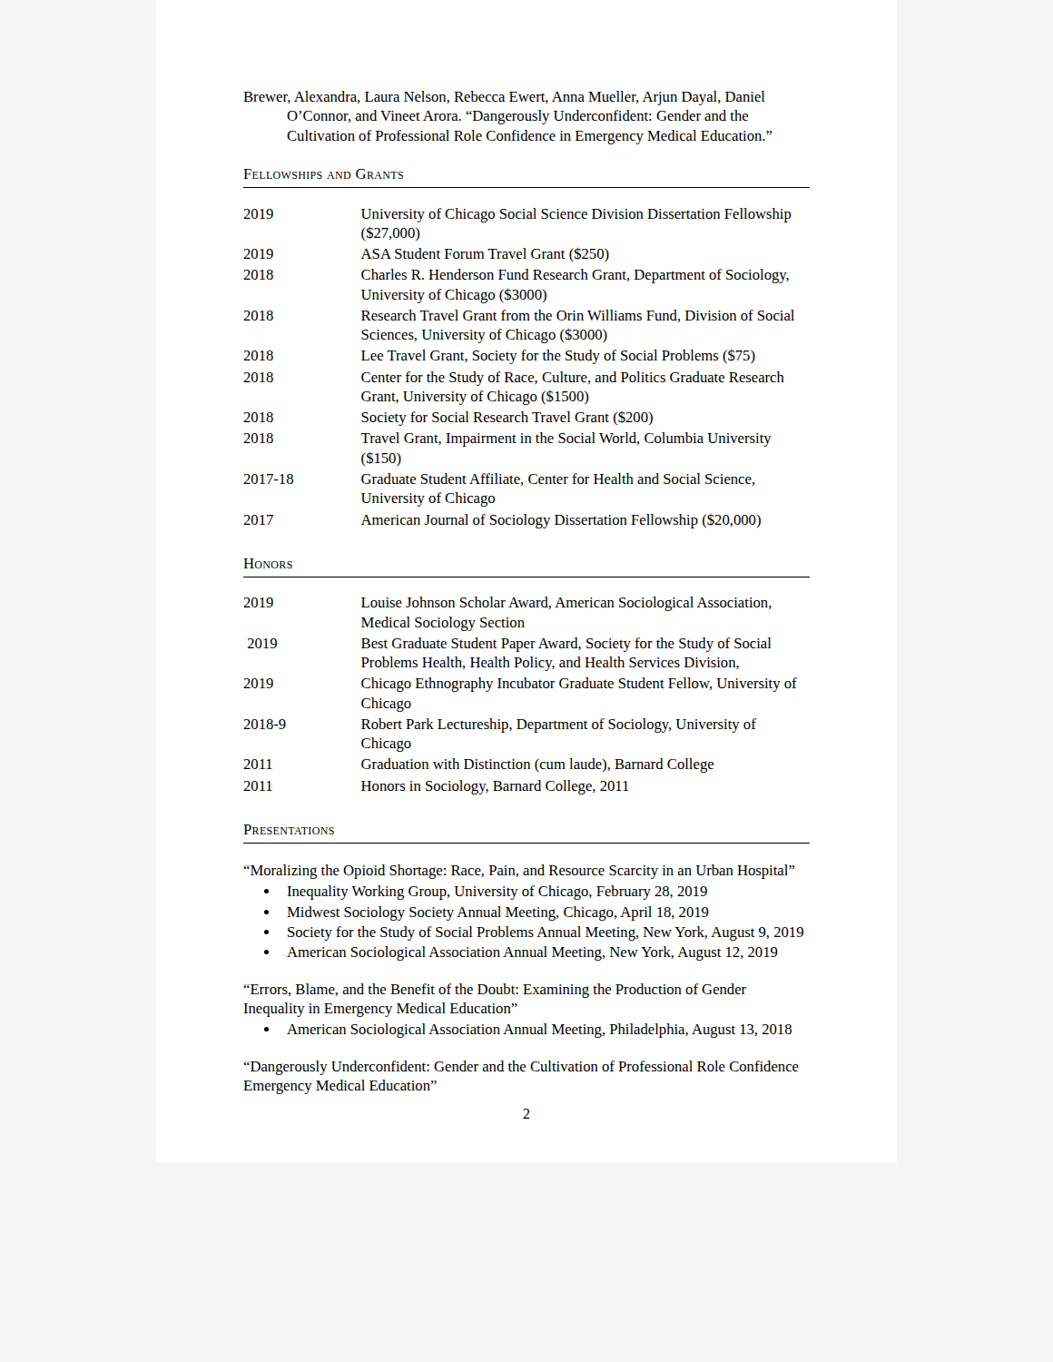Brewer, Alexandra, Laura Nelson, Rebecca Ewert, Anna Mueller, Arjun Dayal, Daniel O’Connor, and Vineet Arora. “Dangerously Underconfident: Gender and the Cultivation of Professional Role Confidence in Emergency Medical Education.”
Fellowships and Grants
| 2019 | University of Chicago Social Science Division Dissertation Fellowship ($27,000) |
| 2019 | ASA Student Forum Travel Grant ($250) |
| 2018 | Charles R. Henderson Fund Research Grant, Department of Sociology, University of Chicago ($3000) |
| 2018 | Research Travel Grant from the Orin Williams Fund, Division of Social Sciences, University of Chicago ($3000) |
| 2018 | Lee Travel Grant, Society for the Study of Social Problems ($75) |
| 2018 | Center for the Study of Race, Culture, and Politics Graduate Research Grant, University of Chicago ($1500) |
| 2018 | Society for Social Research Travel Grant ($200) |
| 2018 | Travel Grant, Impairment in the Social World, Columbia University ($150) |
| 2017-18 | Graduate Student Affiliate, Center for Health and Social Science, University of Chicago |
| 2017 | American Journal of Sociology Dissertation Fellowship ($20,000) |
Honors
| 2019 | Louise Johnson Scholar Award, American Sociological Association, Medical Sociology Section |
| 2019 | Best Graduate Student Paper Award, Society for the Study of Social Problems Health, Health Policy, and Health Services Division, |
| 2019 | Chicago Ethnography Incubator Graduate Student Fellow, University of Chicago |
| 2018-9 | Robert Park Lectureship, Department of Sociology, University of Chicago |
| 2011 | Graduation with Distinction (cum laude), Barnard College |
| 2011 | Honors in Sociology, Barnard College, 2011 |
Presentations
“Moralizing the Opioid Shortage: Race, Pain, and Resource Scarcity in an Urban Hospital”
Inequality Working Group, University of Chicago, February 28, 2019
Midwest Sociology Society Annual Meeting, Chicago, April 18, 2019
Society for the Study of Social Problems Annual Meeting, New York, August 9, 2019
American Sociological Association Annual Meeting, New York, August 12, 2019
“Errors, Blame, and the Benefit of the Doubt: Examining the Production of Gender Inequality in Emergency Medical Education”
American Sociological Association Annual Meeting, Philadelphia, August 13, 2018
“Dangerously Underconfident: Gender and the Cultivation of Professional Role Confidence Emergency Medical Education”
2